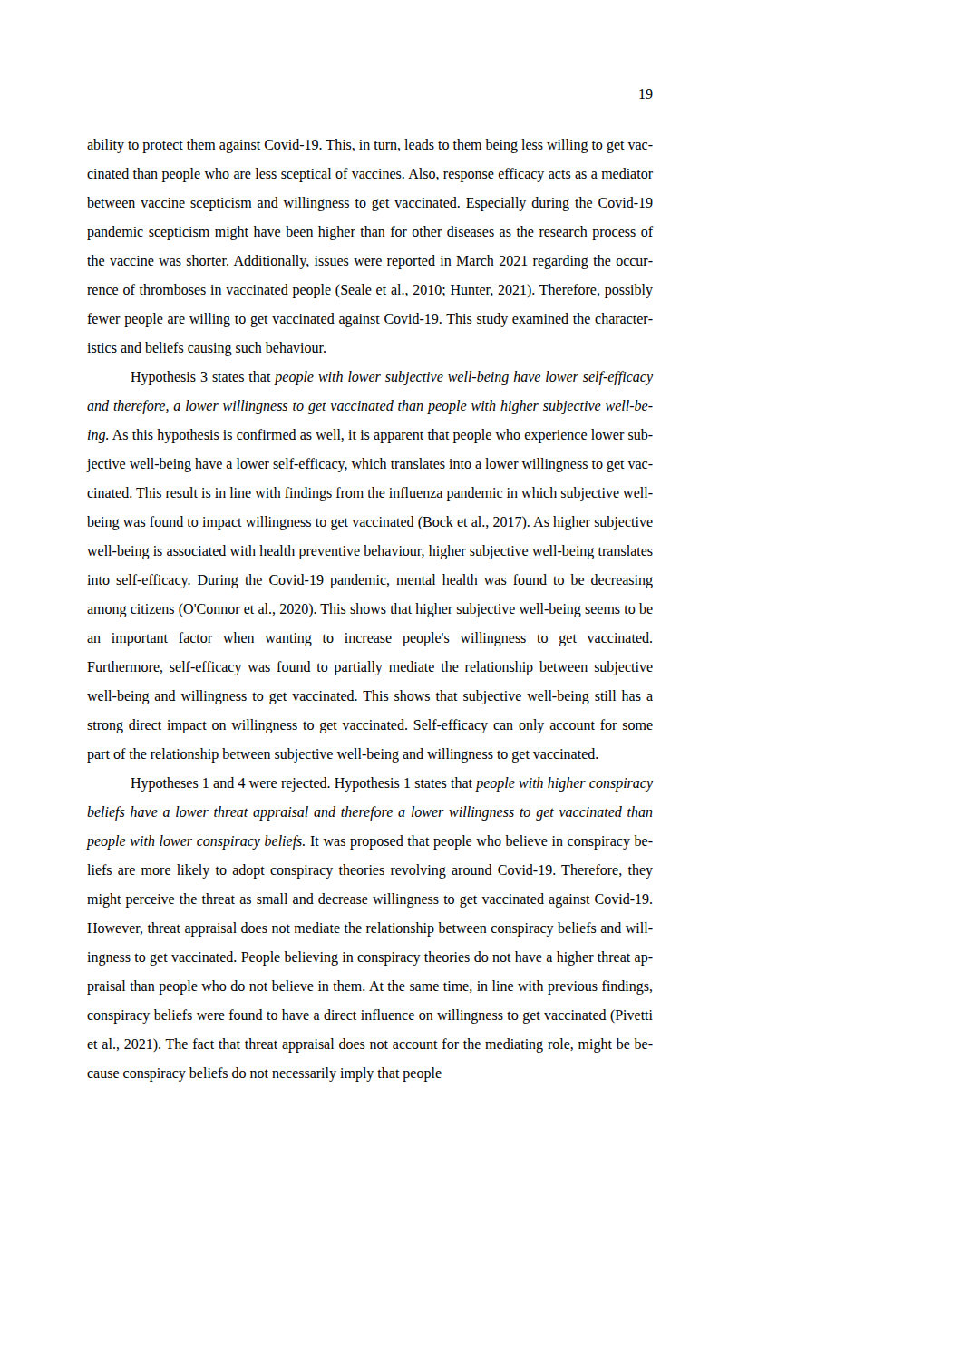19
ability to protect them against Covid-19. This, in turn, leads to them being less willing to get vaccinated than people who are less sceptical of vaccines. Also, response efficacy acts as a mediator between vaccine scepticism and willingness to get vaccinated. Especially during the Covid-19 pandemic scepticism might have been higher than for other diseases as the research process of the vaccine was shorter. Additionally, issues were reported in March 2021 regarding the occurrence of thromboses in vaccinated people (Seale et al., 2010; Hunter, 2021). Therefore, possibly fewer people are willing to get vaccinated against Covid-19. This study examined the characteristics and beliefs causing such behaviour.
Hypothesis 3 states that people with lower subjective well-being have lower self-efficacy and therefore, a lower willingness to get vaccinated than people with higher subjective well-being. As this hypothesis is confirmed as well, it is apparent that people who experience lower subjective well-being have a lower self-efficacy, which translates into a lower willingness to get vaccinated. This result is in line with findings from the influenza pandemic in which subjective well-being was found to impact willingness to get vaccinated (Bock et al., 2017). As higher subjective well-being is associated with health preventive behaviour, higher subjective well-being translates into self-efficacy. During the Covid-19 pandemic, mental health was found to be decreasing among citizens (O'Connor et al., 2020). This shows that higher subjective well-being seems to be an important factor when wanting to increase people's willingness to get vaccinated. Furthermore, self-efficacy was found to partially mediate the relationship between subjective well-being and willingness to get vaccinated. This shows that subjective well-being still has a strong direct impact on willingness to get vaccinated. Self-efficacy can only account for some part of the relationship between subjective well-being and willingness to get vaccinated.
Hypotheses 1 and 4 were rejected. Hypothesis 1 states that people with higher conspiracy beliefs have a lower threat appraisal and therefore a lower willingness to get vaccinated than people with lower conspiracy beliefs. It was proposed that people who believe in conspiracy beliefs are more likely to adopt conspiracy theories revolving around Covid-19. Therefore, they might perceive the threat as small and decrease willingness to get vaccinated against Covid-19. However, threat appraisal does not mediate the relationship between conspiracy beliefs and willingness to get vaccinated. People believing in conspiracy theories do not have a higher threat appraisal than people who do not believe in them. At the same time, in line with previous findings, conspiracy beliefs were found to have a direct influence on willingness to get vaccinated (Pivetti et al., 2021). The fact that threat appraisal does not account for the mediating role, might be because conspiracy beliefs do not necessarily imply that people